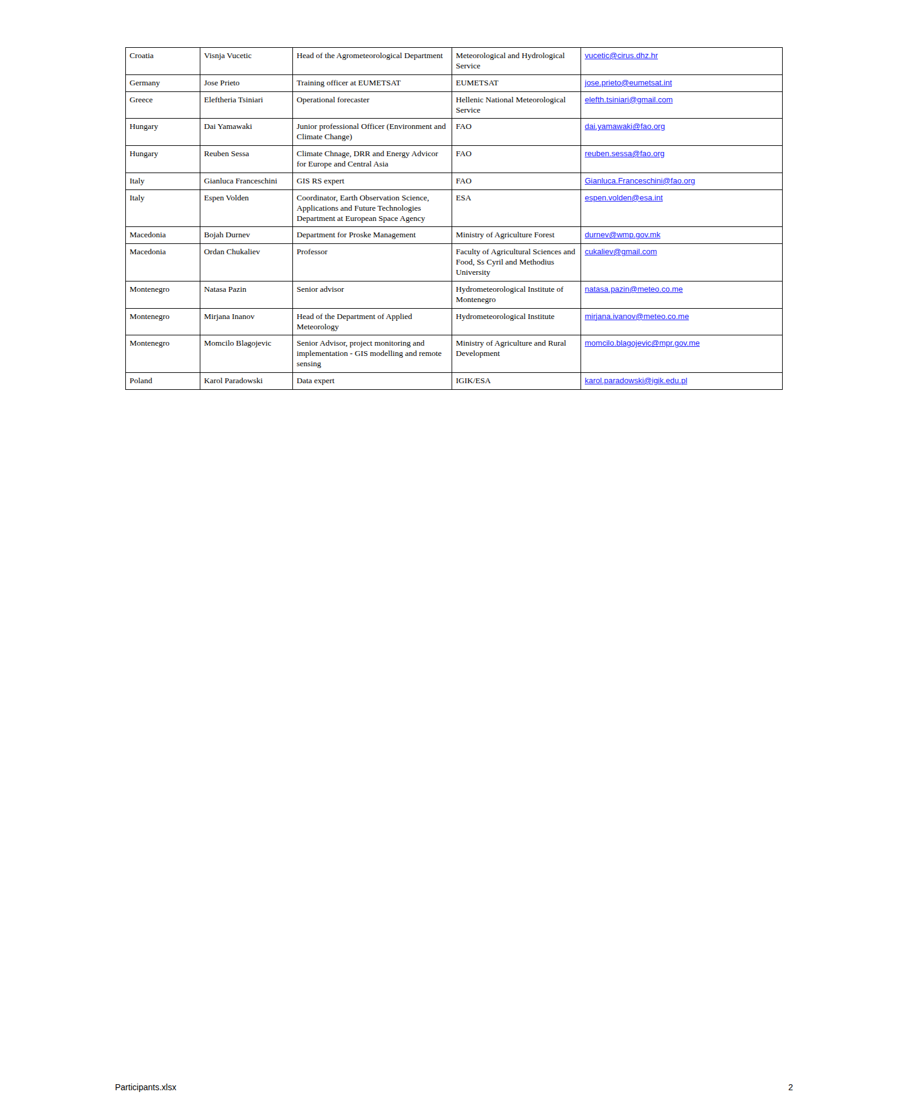| Croatia | Visnja Vucetic | Head of the Agrometeorological Department | Meteorological and Hydrological Service | vucetic@cirus.dhz.hr |
| Germany | Jose Prieto | Training officer at EUMETSAT | EUMETSAT | jose.prieto@eumetsat.int |
| Greece | Eleftheria Tsiniari | Operational forecaster | Hellenic National Meteorological Service | elefth.tsiniari@gmail.com |
| Hungary | Dai Yamawaki | Junior professional Officer (Environment and Climate Change) | FAO | dai.yamawaki@fao.org |
| Hungary | Reuben Sessa | Climate Chnage, DRR and Energy Advicor for Europe and Central Asia | FAO | reuben.sessa@fao.org |
| Italy | Gianluca Franceschini | GIS RS expert | FAO | Gianluca.Franceschini@fao.org |
| Italy | Espen Volden | Coordinator, Earth Observation Science, Applications and Future Technologies Department at European Space Agency | ESA | espen.volden@esa.int |
| Macedonia | Bojah Durnev | Department for Proske Management | Ministry of Agriculture Forest | durnev@wmp.gov.mk |
| Macedonia | Ordan Chukaliev | Professor | Faculty of Agricultural Sciences and Food, Ss Cyril and Methodius University | cukaliev@gmail.com |
| Montenegro | Natasa Pazin | Senior advisor | Hydrometeorological Institute of Montenegro | natasa.pazin@meteo.co.me |
| Montenegro | Mirjana Inanov | Head of the Department of Applied Meteorology | Hydrometeorological Institute | mirjana.ivanov@meteo.co.me |
| Montenegro | Momcilo Blagojevic | Senior Advisor, project monitoring and implementation - GIS modelling and remote sensing | Ministry of Agriculture and Rural Development | momcilo.blagojevic@mpr.gov.me |
| Poland | Karol Paradowski | Data expert | IGIK/ESA | karol.paradowski@igik.edu.pl |
Participants.xlsx 2